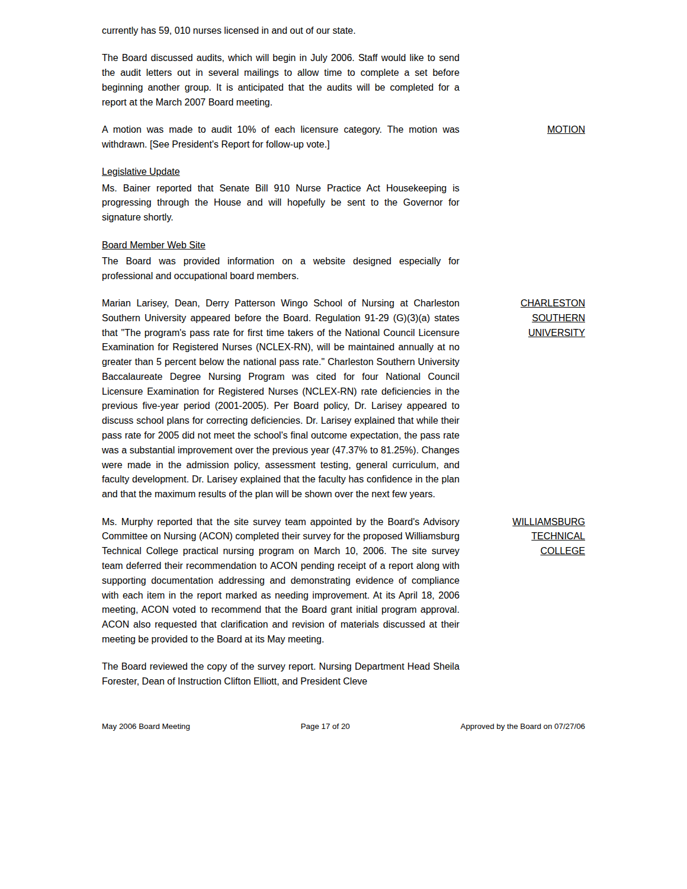currently has 59, 010 nurses licensed in and out of our state.
The Board discussed audits, which will begin in July 2006. Staff would like to send the audit letters out in several mailings to allow time to complete a set before beginning another group. It is anticipated that the audits will be completed for a report at the March 2007 Board meeting.
A motion was made to audit 10% of each licensure category. The motion was withdrawn. [See President's Report for follow-up vote.]
MOTION
Legislative Update
Ms. Bainer reported that Senate Bill 910 Nurse Practice Act Housekeeping is progressing through the House and will hopefully be sent to the Governor for signature shortly.
Board Member Web Site
The Board was provided information on a website designed especially for professional and occupational board members.
Marian Larisey, Dean, Derry Patterson Wingo School of Nursing at Charleston Southern University appeared before the Board. Regulation 91-29 (G)(3)(a) states that "The program's pass rate for first time takers of the National Council Licensure Examination for Registered Nurses (NCLEX-RN), will be maintained annually at no greater than 5 percent below the national pass rate." Charleston Southern University Baccalaureate Degree Nursing Program was cited for four National Council Licensure Examination for Registered Nurses (NCLEX-RN) rate deficiencies in the previous five-year period (2001-2005). Per Board policy, Dr. Larisey appeared to discuss school plans for correcting deficiencies. Dr. Larisey explained that while their pass rate for 2005 did not meet the school's final outcome expectation, the pass rate was a substantial improvement over the previous year (47.37% to 81.25%). Changes were made in the admission policy, assessment testing, general curriculum, and faculty development. Dr. Larisey explained that the faculty has confidence in the plan and that the maximum results of the plan will be shown over the next few years.
CHARLESTON SOUTHERN UNIVERSITY
Ms. Murphy reported that the site survey team appointed by the Board's Advisory Committee on Nursing (ACON) completed their survey for the proposed Williamsburg Technical College practical nursing program on March 10, 2006. The site survey team deferred their recommendation to ACON pending receipt of a report along with supporting documentation addressing and demonstrating evidence of compliance with each item in the report marked as needing improvement. At its April 18, 2006 meeting, ACON voted to recommend that the Board grant initial program approval. ACON also requested that clarification and revision of materials discussed at their meeting be provided to the Board at its May meeting.
WILLIAMSBURG TECHNICAL COLLEGE
The Board reviewed the copy of the survey report. Nursing Department Head Sheila Forester, Dean of Instruction Clifton Elliott, and President Cleve
May 2006 Board Meeting Page 17 of 20 Approved by the Board on 07/27/06